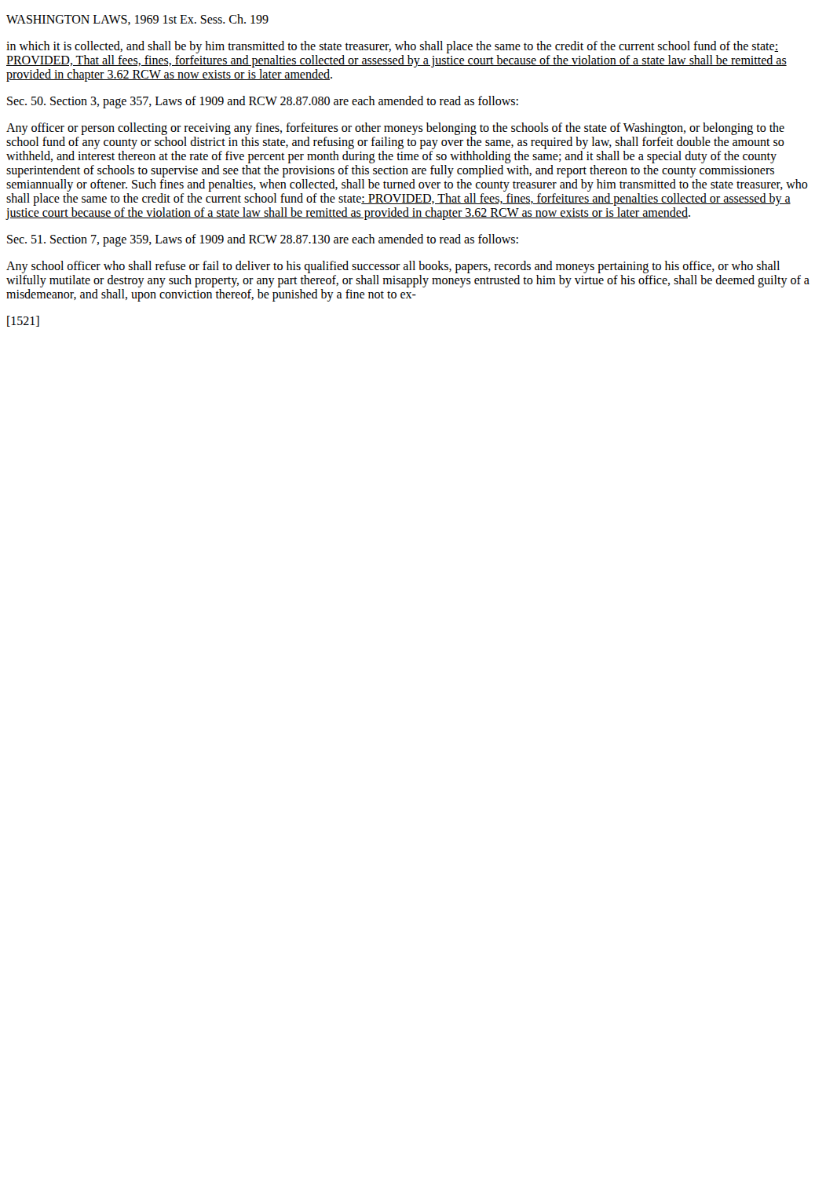WASHINGTON LAWS, 1969 1st Ex. Sess. Ch. 199
in which it is collected, and shall be by him transmitted to the state treasurer, who shall place the same to the credit of the current school fund of the state: PROVIDED, That all fees, fines, forfeitures and penalties collected or assessed by a justice court because of the violation of a state law shall be remitted as provided in chapter 3.62 RCW as now exists or is later amended.
Sec. 50. Section 3, page 357, Laws of 1909 and RCW 28.87.080 are each amended to read as follows:
Any officer or person collecting or receiving any fines, forfeitures or other moneys belonging to the schools of the state of Washington, or belonging to the school fund of any county or school district in this state, and refusing or failing to pay over the same, as required by law, shall forfeit double the amount so withheld, and interest thereon at the rate of five percent per month during the time of so withholding the same; and it shall be a special duty of the county superintendent of schools to supervise and see that the provisions of this section are fully complied with, and report thereon to the county commissioners semiannually or oftener. Such fines and penalties, when collected, shall be turned over to the county treasurer and by him transmitted to the state treasurer, who shall place the same to the credit of the current school fund of the state: PROVIDED, That all fees, fines, forfeitures and penalties collected or assessed by a justice court because of the violation of a state law shall be remitted as provided in chapter 3.62 RCW as now exists or is later amended.
Sec. 51. Section 7, page 359, Laws of 1909 and RCW 28.87.130 are each amended to read as follows:
Any school officer who shall refuse or fail to deliver to his qualified successor all books, papers, records and moneys pertaining to his office, or who shall wilfully mutilate or destroy any such property, or any part thereof, or shall misapply moneys entrusted to him by virtue of his office, shall be deemed guilty of a misdemeanor, and shall, upon conviction thereof, be punished by a fine not to ex-
[1521]